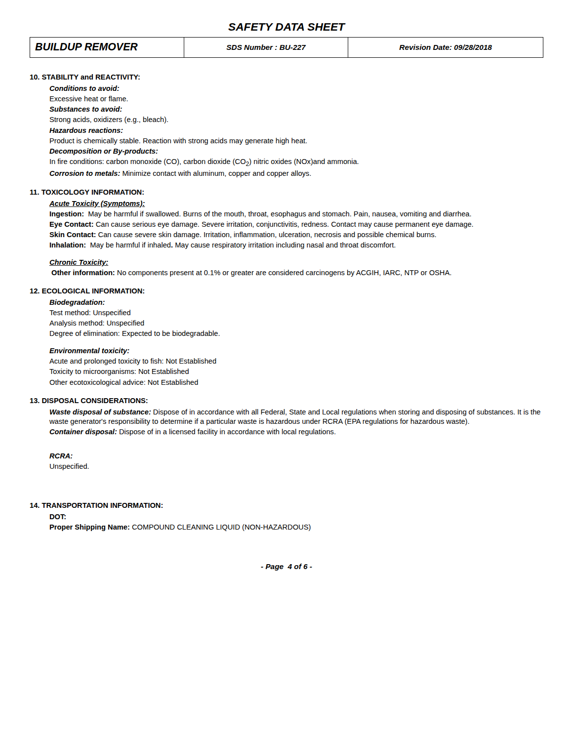SAFETY DATA SHEET
| BUILDUP REMOVER | SDS Number : BU-227 | Revision Date: 09/28/2018 |
10. STABILITY and REACTIVITY:
Conditions to avoid:
Excessive heat or flame.
Substances to avoid:
Strong acids, oxidizers (e.g., bleach).
Hazardous reactions:
Product is chemically stable. Reaction with strong acids may generate high heat.
Decomposition or By-products:
In fire conditions: carbon monoxide (CO), carbon dioxide (CO2) nitric oxides (NOx)and ammonia.
Corrosion to metals: Minimize contact with aluminum, copper and copper alloys.
11. TOXICOLOGY INFORMATION:
Acute Toxicity (Symptoms):
Ingestion: May be harmful if swallowed. Burns of the mouth, throat, esophagus and stomach. Pain, nausea, vomiting and diarrhea.
Eye Contact: Can cause serious eye damage. Severe irritation, conjunctivitis, redness. Contact may cause permanent eye damage.
Skin Contact: Can cause severe skin damage. Irritation, inflammation, ulceration, necrosis and possible chemical burns.
Inhalation: May be harmful if inhaled. May cause respiratory irritation including nasal and throat discomfort.
Chronic Toxicity:
Other information: No components present at 0.1% or greater are considered carcinogens by ACGIH, IARC, NTP or OSHA.
12. ECOLOGICAL INFORMATION:
Biodegradation:
Test method: Unspecified
Analysis method: Unspecified
Degree of elimination: Expected to be biodegradable.
Environmental toxicity:
Acute and prolonged toxicity to fish: Not Established
Toxicity to microorganisms: Not Established
Other ecotoxicological advice: Not Established
13. DISPOSAL CONSIDERATIONS:
Waste disposal of substance: Dispose of in accordance with all Federal, State and Local regulations when storing and disposing of substances. It is the waste generator's responsibility to determine if a particular waste is hazardous under RCRA (EPA regulations for hazardous waste).
Container disposal: Dispose of in a licensed facility in accordance with local regulations.
RCRA:
Unspecified.
14. TRANSPORTATION INFORMATION:
DOT:
Proper Shipping Name: COMPOUND CLEANING LIQUID (NON-HAZARDOUS)
- Page 4 of 6 -